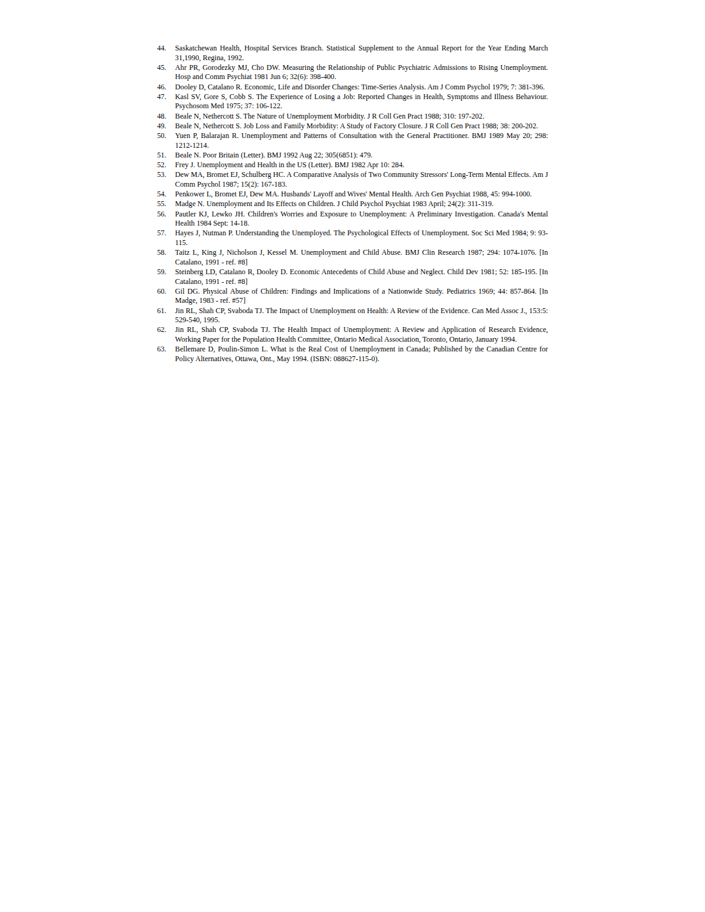44. Saskatchewan Health, Hospital Services Branch. Statistical Supplement to the Annual Report for the Year Ending March 31,1990, Regina, 1992.
45. Ahr PR, Gorodezky MJ, Cho DW. Measuring the Relationship of Public Psychiatric Admissions to Rising Unemployment. Hosp and Comm Psychiat 1981 Jun 6; 32(6): 398-400.
46. Dooley D, Catalano R. Economic, Life and Disorder Changes: Time-Series Analysis. Am J Comm Psychol 1979; 7: 381-396.
47. Kasl SV, Gore S, Cobb S. The Experience of Losing a Job: Reported Changes in Health, Symptoms and Illness Behaviour. Psychosom Med 1975; 37: 106-122.
48. Beale N, Nethercott S. The Nature of Unemployment Morbidity. J R Coll Gen Pract 1988; 310: 197-202.
49. Beale N, Nethercott S. Job Loss and Family Morbidity: A Study of Factory Closure. J R Coll Gen Pract 1988; 38: 200-202.
50. Yuen P, Balarajan R. Unemployment and Patterns of Consultation with the General Practitioner. BMJ 1989 May 20; 298: 1212-1214.
51. Beale N. Poor Britain (Letter). BMJ 1992 Aug 22; 305(6851): 479.
52. Frey J. Unemployment and Health in the US (Letter). BMJ 1982 Apr 10: 284.
53. Dew MA, Bromet EJ, Schulberg HC. A Comparative Analysis of Two Community Stressors' Long-Term Mental Effects. Am J Comm Psychol 1987; 15(2): 167-183.
54. Penkower L, Bromet EJ, Dew MA. Husbands' Layoff and Wives' Mental Health. Arch Gen Psychiat 1988, 45: 994-1000.
55. Madge N. Unemployment and Its Effects on Children. J Child Psychol Psychiat 1983 April; 24(2): 311-319.
56. Pautler KJ, Lewko JH. Children's Worries and Exposure to Unemployment: A Preliminary Investigation. Canada's Mental Health 1984 Sept: 14-18.
57. Hayes J, Nutman P. Understanding the Unemployed. The Psychological Effects of Unemployment. Soc Sci Med 1984; 9: 93-115.
58. Taitz L, King J, Nicholson J, Kessel M. Unemployment and Child Abuse. BMJ Clin Research 1987; 294: 1074-1076. [In Catalano, 1991 - ref. #8]
59. Steinberg LD, Catalano R, Dooley D. Economic Antecedents of Child Abuse and Neglect. Child Dev 1981; 52: 185-195. [In Catalano, 1991 - ref. #8]
60. Gil DG. Physical Abuse of Children: Findings and Implications of a Nationwide Study. Pediatrics 1969; 44: 857-864. [In Madge, 1983 - ref. #57]
61. Jin RL, Shah CP, Svaboda TJ. The Impact of Unemployment on Health: A Review of the Evidence. Can Med Assoc J., 153:5: 529-540, 1995.
62. Jin RL, Shah CP, Svaboda TJ. The Health Impact of Unemployment: A Review and Application of Research Evidence, Working Paper for the Population Health Committee, Ontario Medical Association, Toronto, Ontario, January 1994.
63. Bellemare D, Poulin-Simon L. What is the Real Cost of Unemployment in Canada; Published by the Canadian Centre for Policy Alternatives, Ottawa, Ont., May 1994. (ISBN: 088627-115-0).